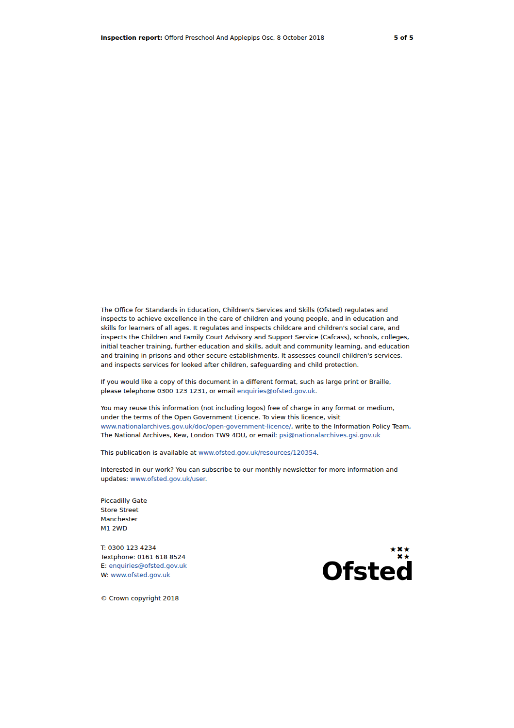Inspection report: Offord Preschool And Applepips Osc, 8 October 2018
5 of 5
The Office for Standards in Education, Children's Services and Skills (Ofsted) regulates and inspects to achieve excellence in the care of children and young people, and in education and skills for learners of all ages. It regulates and inspects childcare and children's social care, and inspects the Children and Family Court Advisory and Support Service (Cafcass), schools, colleges, initial teacher training, further education and skills, adult and community learning, and education and training in prisons and other secure establishments. It assesses council children's services, and inspects services for looked after children, safeguarding and child protection.
If you would like a copy of this document in a different format, such as large print or Braille, please telephone 0300 123 1231, or email enquiries@ofsted.gov.uk.
You may reuse this information (not including logos) free of charge in any format or medium, under the terms of the Open Government Licence. To view this licence, visit www.nationalarchives.gov.uk/doc/open-government-licence/, write to the Information Policy Team, The National Archives, Kew, London TW9 4DU, or email: psi@nationalarchives.gsi.gov.uk
This publication is available at www.ofsted.gov.uk/resources/120354.
Interested in our work? You can subscribe to our monthly newsletter for more information and updates: www.ofsted.gov.uk/user.
Piccadilly Gate
Store Street
Manchester
M1 2WD
T: 0300 123 4234
Textphone: 0161 618 8524
E: enquiries@ofsted.gov.uk
W: www.ofsted.gov.uk
© Crown copyright 2018
★✖★
✖★
Ofsted